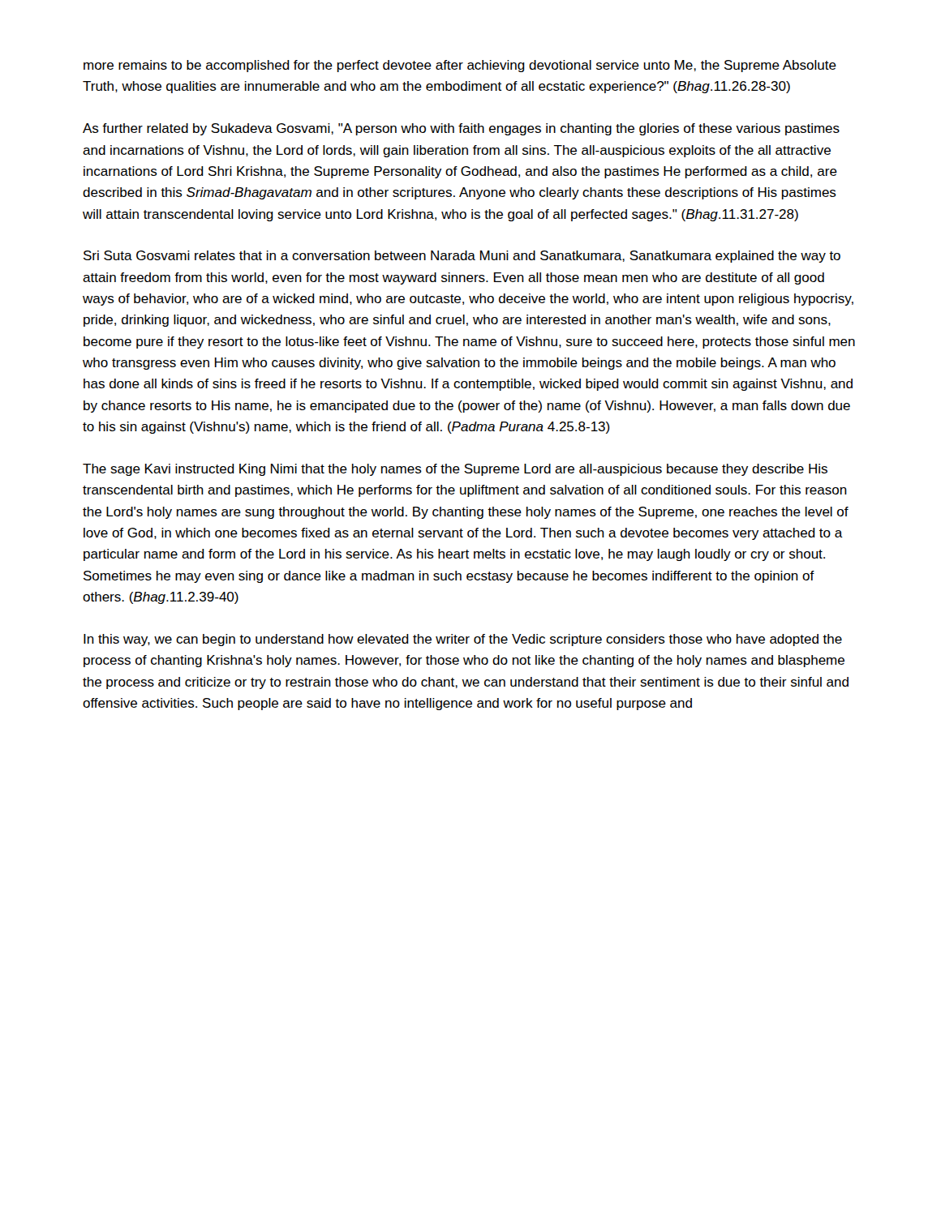more remains to be accomplished for the perfect devotee after achieving devotional service unto Me, the Supreme Absolute Truth, whose qualities are innumerable and who am the embodiment of all ecstatic experience?" (Bhag.11.26.28-30)
As further related by Sukadeva Gosvami, "A person who with faith engages in chanting the glories of these various pastimes and incarnations of Vishnu, the Lord of lords, will gain liberation from all sins. The all-auspicious exploits of the all attractive incarnations of Lord Shri Krishna, the Supreme Personality of Godhead, and also the pastimes He performed as a child, are described in this Srimad-Bhagavatam and in other scriptures. Anyone who clearly chants these descriptions of His pastimes will attain transcendental loving service unto Lord Krishna, who is the goal of all perfected sages." (Bhag.11.31.27-28)
Sri Suta Gosvami relates that in a conversation between Narada Muni and Sanatkumara, Sanatkumara explained the way to attain freedom from this world, even for the most wayward sinners. Even all those mean men who are destitute of all good ways of behavior, who are of a wicked mind, who are outcaste, who deceive the world, who are intent upon religious hypocrisy, pride, drinking liquor, and wickedness, who are sinful and cruel, who are interested in another man's wealth, wife and sons, become pure if they resort to the lotus-like feet of Vishnu. The name of Vishnu, sure to succeed here, protects those sinful men who transgress even Him who causes divinity, who give salvation to the immobile beings and the mobile beings. A man who has done all kinds of sins is freed if he resorts to Vishnu. If a contemptible, wicked biped would commit sin against Vishnu, and by chance resorts to His name, he is emancipated due to the (power of the) name (of Vishnu). However, a man falls down due to his sin against (Vishnu's) name, which is the friend of all. (Padma Purana 4.25.8-13)
The sage Kavi instructed King Nimi that the holy names of the Supreme Lord are all-auspicious because they describe His transcendental birth and pastimes, which He performs for the upliftment and salvation of all conditioned souls. For this reason the Lord's holy names are sung throughout the world. By chanting these holy names of the Supreme, one reaches the level of love of God, in which one becomes fixed as an eternal servant of the Lord. Then such a devotee becomes very attached to a particular name and form of the Lord in his service. As his heart melts in ecstatic love, he may laugh loudly or cry or shout. Sometimes he may even sing or dance like a madman in such ecstasy because he becomes indifferent to the opinion of others. (Bhag.11.2.39-40)
In this way, we can begin to understand how elevated the writer of the Vedic scripture considers those who have adopted the process of chanting Krishna's holy names. However, for those who do not like the chanting of the holy names and blaspheme the process and criticize or try to restrain those who do chant, we can understand that their sentiment is due to their sinful and offensive activities. Such people are said to have no intelligence and work for no useful purpose and